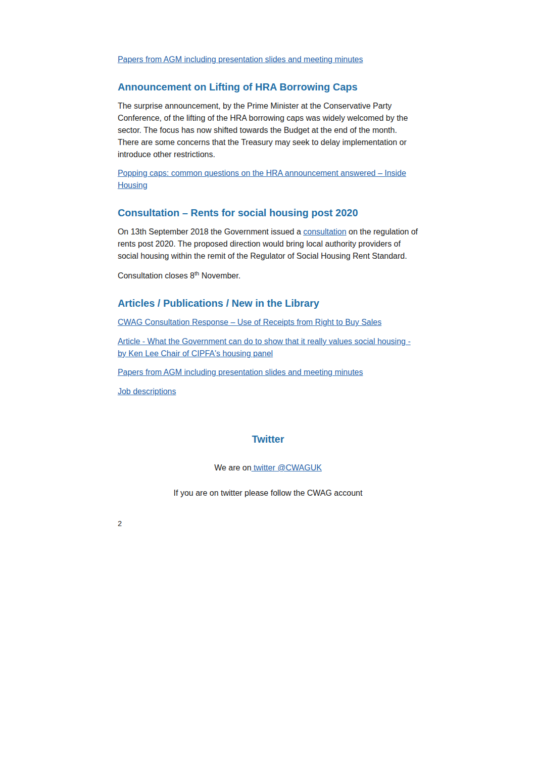Papers from AGM including presentation slides and meeting minutes
Announcement on Lifting of HRA Borrowing Caps
The surprise announcement, by the Prime Minister at the Conservative Party Conference, of the lifting of the HRA borrowing caps was widely welcomed by the sector. The focus has now shifted towards the Budget at the end of the month. There are some concerns that the Treasury may seek to delay implementation or introduce other restrictions.
Popping caps: common questions on the HRA announcement answered – Inside Housing
Consultation – Rents for social housing post 2020
On 13th September 2018 the Government issued a consultation on the regulation of rents post 2020. The proposed direction would bring local authority providers of social housing within the remit of the Regulator of Social Housing Rent Standard.
Consultation closes 8th November.
Articles / Publications / New in the Library
CWAG Consultation Response – Use of Receipts from Right to Buy Sales
Article - What the Government can do to show that it really values social housing - by Ken Lee Chair of CIPFA's housing panel
Papers from AGM including presentation slides and meeting minutes
Job descriptions
Twitter
We are on twitter @CWAGUK
If you are on twitter please follow the CWAG account
2